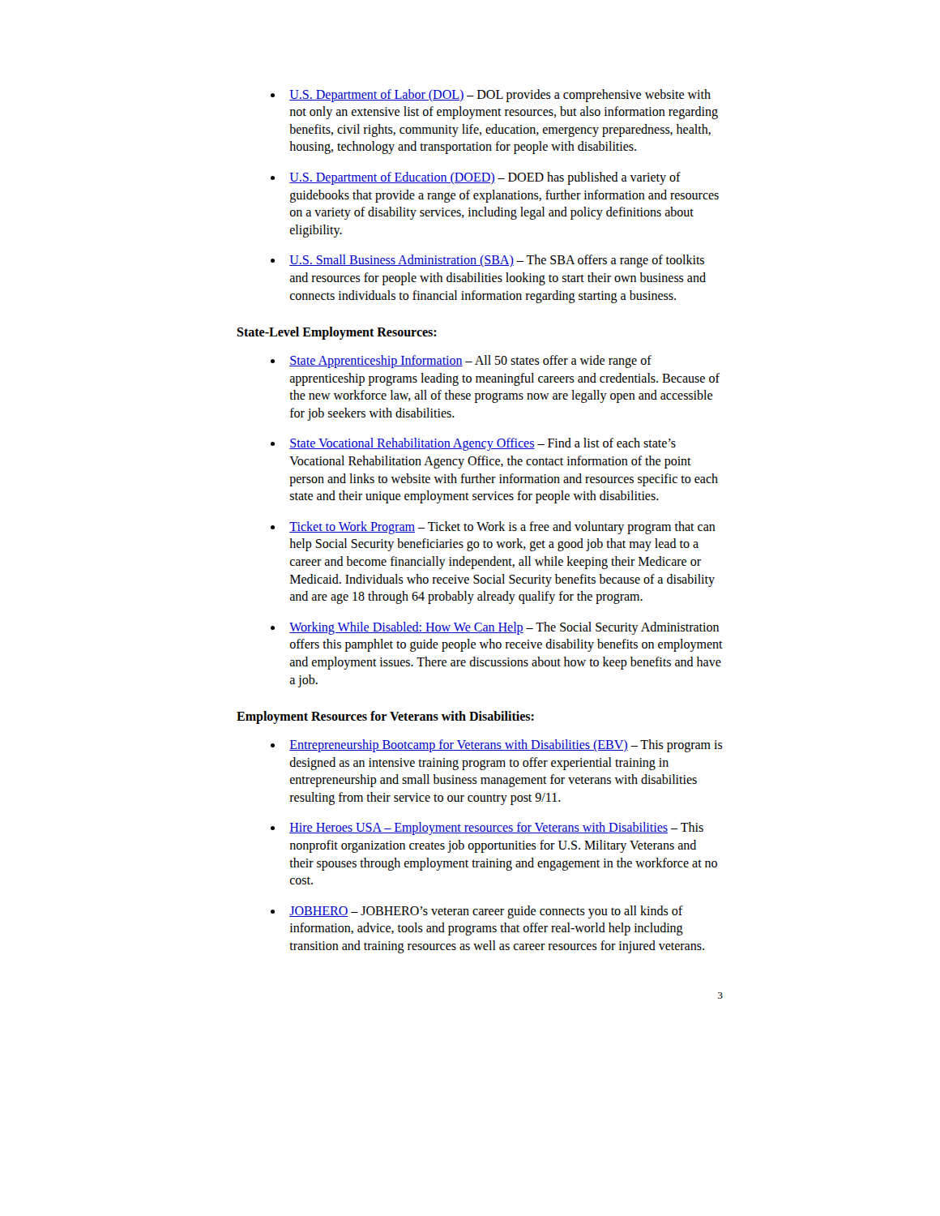U.S. Department of Labor (DOL) – DOL provides a comprehensive website with not only an extensive list of employment resources, but also information regarding benefits, civil rights, community life, education, emergency preparedness, health, housing, technology and transportation for people with disabilities.
U.S. Department of Education (DOED) – DOED has published a variety of guidebooks that provide a range of explanations, further information and resources on a variety of disability services, including legal and policy definitions about eligibility.
U.S. Small Business Administration (SBA) – The SBA offers a range of toolkits and resources for people with disabilities looking to start their own business and connects individuals to financial information regarding starting a business.
State-Level Employment Resources:
State Apprenticeship Information – All 50 states offer a wide range of apprenticeship programs leading to meaningful careers and credentials. Because of the new workforce law, all of these programs now are legally open and accessible for job seekers with disabilities.
State Vocational Rehabilitation Agency Offices – Find a list of each state’s Vocational Rehabilitation Agency Office, the contact information of the point person and links to website with further information and resources specific to each state and their unique employment services for people with disabilities.
Ticket to Work Program – Ticket to Work is a free and voluntary program that can help Social Security beneficiaries go to work, get a good job that may lead to a career and become financially independent, all while keeping their Medicare or Medicaid. Individuals who receive Social Security benefits because of a disability and are age 18 through 64 probably already qualify for the program.
Working While Disabled: How We Can Help – The Social Security Administration offers this pamphlet to guide people who receive disability benefits on employment and employment issues. There are discussions about how to keep benefits and have a job.
Employment Resources for Veterans with Disabilities:
Entrepreneurship Bootcamp for Veterans with Disabilities (EBV) – This program is designed as an intensive training program to offer experiential training in entrepreneurship and small business management for veterans with disabilities resulting from their service to our country post 9/11.
Hire Heroes USA – Employment resources for Veterans with Disabilities – This nonprofit organization creates job opportunities for U.S. Military Veterans and their spouses through employment training and engagement in the workforce at no cost.
JOBHERO – JOBHERO’s veteran career guide connects you to all kinds of information, advice, tools and programs that offer real-world help including transition and training resources as well as career resources for injured veterans.
3